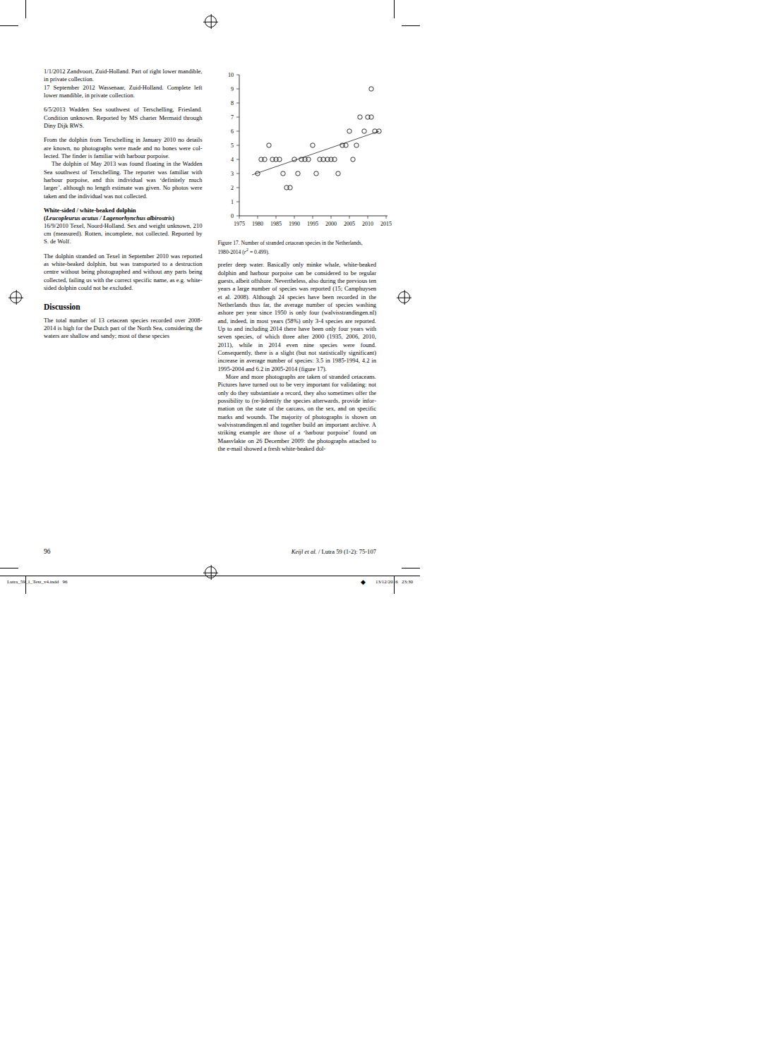1/1/2012 Zandvoort, Zuid-Holland. Part of right lower mandible, in private collection.
17 September 2012 Wassenaar, Zuid-Holland. Complete left lower mandible, in private collection.
6/5/2013 Wadden Sea southwest of Terschelling, Friesland. Condition unknown. Reported by MS charter Mermaid through Diny Dijk RWS.
From the dolphin from Terschelling in January 2010 no details are known, no photographs were made and no bones were collected. The finder is familiar with harbour porpoise.
The dolphin of May 2013 was found floating in the Wadden Sea southwest of Terschelling. The reporter was familiar with harbour porpoise, and this individual was ‘definitely much larger’, although no length estimate was given. No photos were taken and the individual was not collected.
White-sided / white-beaked dolphin
(Leucopleurus acutus / Lagenorhynchus albirostris)
16/9/2010 Texel, Noord-Holland. Sex and weight unknown, 210 cm (measured). Rotten, incomplete, not collected. Reported by S. de Wolf.
The dolphin stranded on Texel in September 2010 was reported as white-beaked dolphin, but was transported to a destruction centre without being photographed and without any parts being collected, failing us with the correct specific name, as e.g. white-sided dolphin could not be excluded.
Discussion
The total number of 13 cetacean species recorded over 2008-2014 is high for the Dutch part of the North Sea, considering the waters are shallow and sandy; most of these species
10 9 8 7 6 5 4 3 2 1 0 1975 1980 1985 1990 1995 2000 2005 2010 2015
Figure 17. Number of stranded cetacean species in the Netherlands, 1980-2014 (r2 = 0.499).
prefer deep water. Basically only minke whale, white-beaked dolphin and harbour porpoise can be considered to be regular guests, albeit offshore. Nevertheless, also during the previous ten years a large number of species was reported (15; Camphuysen et al. 2008). Although 24 species have been recorded in the Netherlands thus far, the average number of species washing ashore per year since 1950 is only four (walvisstrandingen.nl) and, indeed, in most years (58%) only 3-4 species are reported. Up to and including 2014 there have been only four years with seven species, of which three after 2000 (1935, 2006, 2010, 2011), while in 2014 even nine species were found. Consequently, there is a slight (but not statistically significant) increase in average number of species: 3.5 in 1985-1994, 4.2 in 1995-2004 and 6.2 in 2005-2014 (figure 17).
More and more photographs are taken of stranded cetaceans. Pictures have turned out to be very important for validating: not only do they substantiate a record, they also sometimes offer the possibility to (re-)identify the species afterwards, provide information on the state of the carcass, on the sex, and on specific marks and wounds. The majority of photographs is shown on walvisstrandingen.nl and together build an important archive. A striking example are those of a ‘harbour porpoise’ found on Maasvlakte on 26 December 2009: the photographs attached to the e-mail showed a fresh white-beaked dol-
96
Keijl et al. / Lutra 59 (1-2): 75-107
Lutra_59_1_Text_v4.indd 96
◆ 13/12/2016 23:30